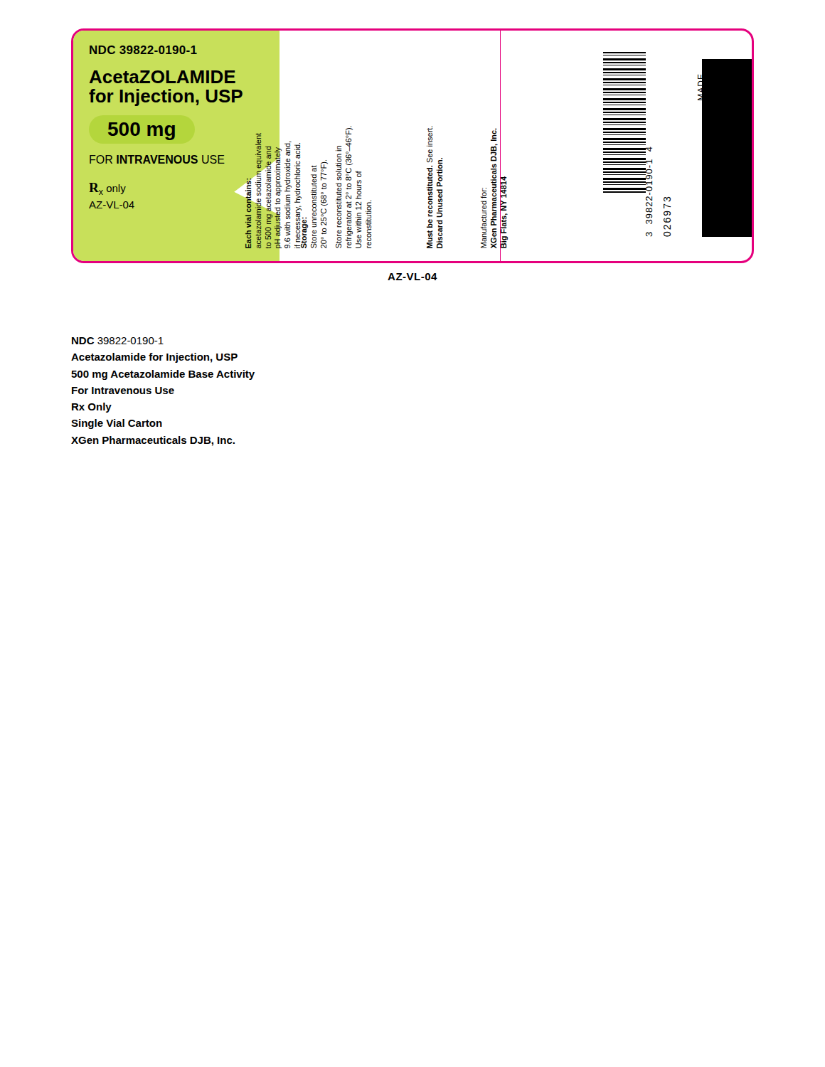NDC 39822-0190-1
AcetaZOLAMIDE
for Injection, USP
500 mg
FOR INTRAVENOUS USE
Rx only
AZ-VL-04
Each vial contains:
acetazolamide sodium equivalent
to 500 mg acetazolamide and
pH adjusted to approximately
9.6 with sodium hydroxide and,
if necessary, hydrochloric acid.
Storage:
Store unreconstituted at
20° to 25°C (68° to 77°F).
Store reconstituted solution in
refrigerator at 2° to 8°C (36°–46°F).
Use within 12 hours of
reconstitution.
Must be reconstituted. See insert.
Discard Unused Portion.
Manufactured for:
XGen Pharmaceuticals DJB, Inc.
Big Flats, NY 14814
3 39822-0190-1 4
026973
MADE
IN
U.S.A
AZ-VL-04
NDC 39822-0190-1
Acetazolamide for Injection, USP
500 mg Acetazolamide Base Activity
For Intravenous Use
Rx Only
Single Vial Carton
XGen Pharmaceuticals DJB, Inc.